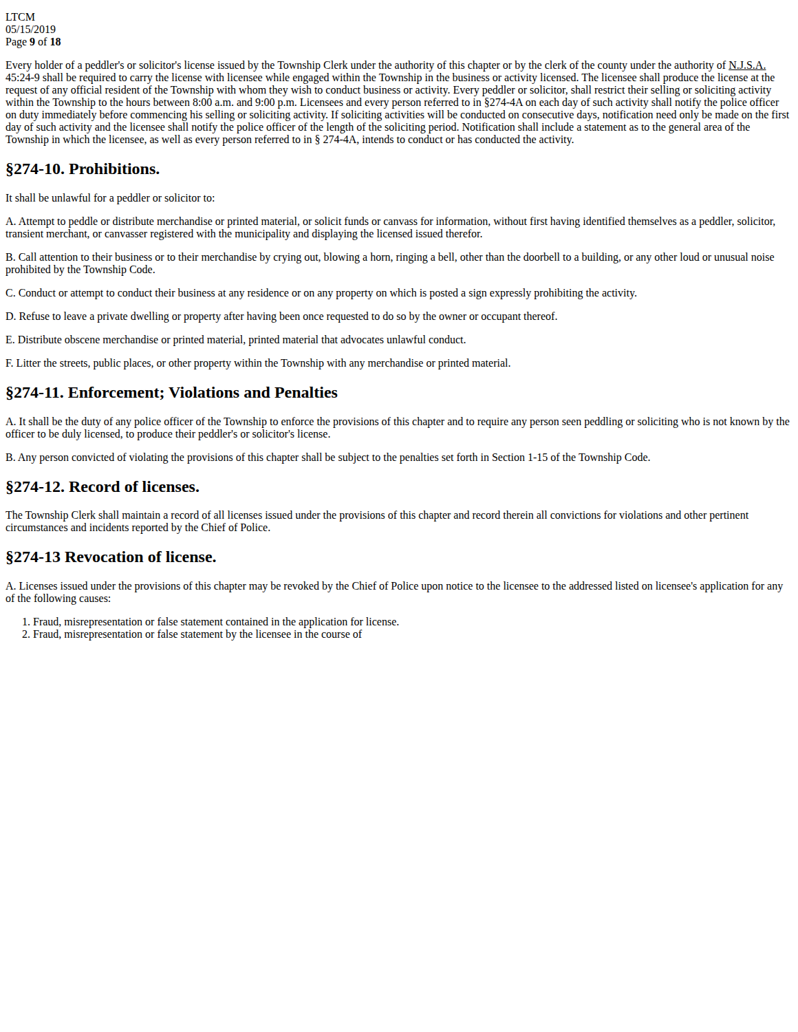LTCM
05/15/2019
Page 9 of 18
Every holder of a peddler's or solicitor's license issued by the Township Clerk under the authority of this chapter or by the clerk of the county under the authority of N.J.S.A. 45:24-9 shall be required to carry the license with licensee while engaged within the Township in the business or activity licensed. The licensee shall produce the license at the request of any official resident of the Township with whom they wish to conduct business or activity. Every peddler or solicitor, shall restrict their selling or soliciting activity within the Township to the hours between 8:00 a.m. and 9:00 p.m. Licensees and every person referred to in §274-4A on each day of such activity shall notify the police officer on duty immediately before commencing his selling or soliciting activity. If soliciting activities will be conducted on consecutive days, notification need only be made on the first day of such activity and the licensee shall notify the police officer of the length of the soliciting period. Notification shall include a statement as to the general area of the Township in which the licensee, as well as every person referred to in § 274-4A, intends to conduct or has conducted the activity.
§274-10. Prohibitions.
It shall be unlawful for a peddler or solicitor to:
A. Attempt to peddle or distribute merchandise or printed material, or solicit funds or canvass for information, without first having identified themselves as a peddler, solicitor, transient merchant, or canvasser registered with the municipality and displaying the licensed issued therefor.
B. Call attention to their business or to their merchandise by crying out, blowing a horn, ringing a bell, other than the doorbell to a building, or any other loud or unusual noise prohibited by the Township Code.
C. Conduct or attempt to conduct their business at any residence or on any property on which is posted a sign expressly prohibiting the activity.
D. Refuse to leave a private dwelling or property after having been once requested to do so by the owner or occupant thereof.
E. Distribute obscene merchandise or printed material, printed material that advocates unlawful conduct.
F. Litter the streets, public places, or other property within the Township with any merchandise or printed material.
§274-11. Enforcement; Violations and Penalties
A. It shall be the duty of any police officer of the Township to enforce the provisions of this chapter and to require any person seen peddling or soliciting who is not known by the officer to be duly licensed, to produce their peddler's or solicitor's license.
B. Any person convicted of violating the provisions of this chapter shall be subject to the penalties set forth in Section 1-15 of the Township Code.
§274-12. Record of licenses.
The Township Clerk shall maintain a record of all licenses issued under the provisions of this chapter and record therein all convictions for violations and other pertinent circumstances and incidents reported by the Chief of Police.
§274-13 Revocation of license.
A. Licenses issued under the provisions of this chapter may be revoked by the Chief of Police upon notice to the licensee to the addressed listed on licensee's application for any of the following causes:
Fraud, misrepresentation or false statement contained in the application for license.
Fraud, misrepresentation or false statement by the licensee in the course of